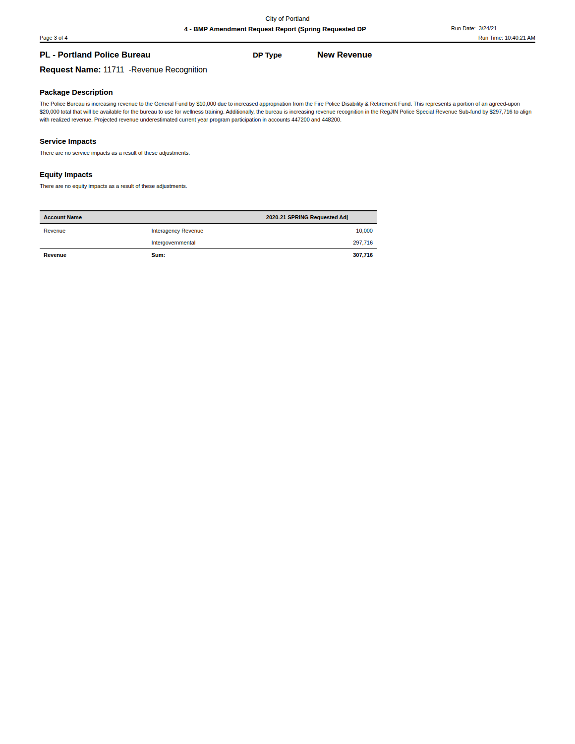City of Portland
4 - BMP Amendment Request Report (Spring Requested DP
Run Date: 3/24/21
Page 3 of 4
Run Time: 10:40:21 AM
PL - Portland Police Bureau
DP Type
New Revenue
Request Name: 11711 -Revenue Recognition
Package Description
The Police Bureau is increasing revenue to the General Fund by $10,000 due to increased appropriation from the Fire Police Disability & Retirement Fund. This represents a portion of an agreed-upon $20,000 total that will be available for the bureau to use for wellness training. Additionally, the bureau is increasing revenue recognition in the RegJIN Police Special Revenue Sub-fund by $297,716 to align with realized revenue. Projected revenue underestimated current year program participation in accounts 447200 and 448200.
Service Impacts
There are no service impacts as a result of these adjustments.
Equity Impacts
There are no equity impacts as a result of these adjustments.
| Account Name | | 2020-21 SPRING Requested Adj |
| --- | --- | --- |
| Revenue | Interagency Revenue | 10,000 |
| | Intergovernmental | 297,716 |
| Revenue | Sum: | 307,716 |